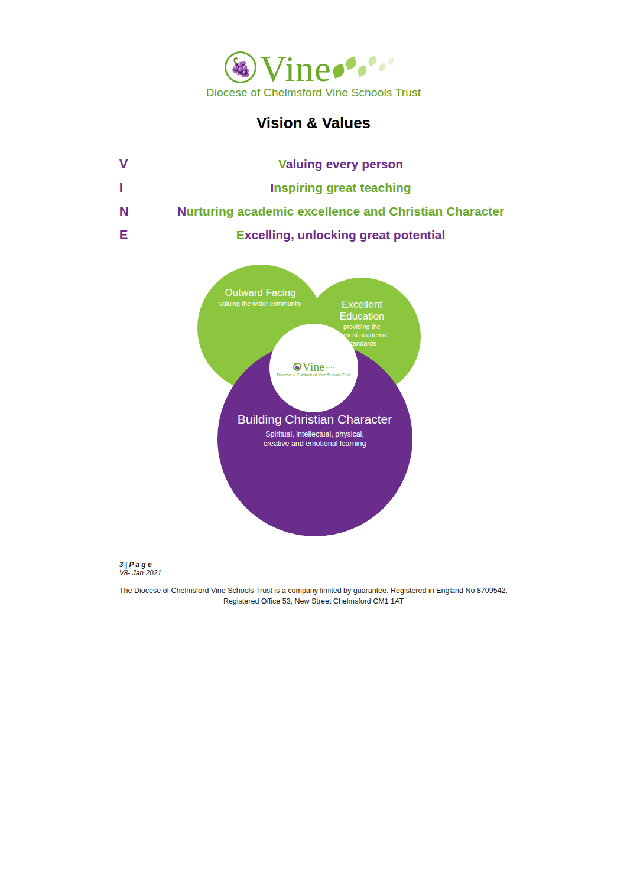🍇 Vine
Diocese of Chelmsford Vine Schools Trust
Vision & Values
| V | V aluing every person |
| I | I nspiring great teaching |
| N | N urturing academic excellence and Christian Character |
| E | E xcelling, unlocking great potential |
🍇 Vine ••••
Diocese of Chelmsford Vine Schools Trust
Outward Facing valuing the wider community
Excellent
Education providing the
highest academic
standards
Building Christian Character Spiritual, intellectual, physical,
creative and emotional learning
3 | P a g e
V8- Jan 2021
The Diocese of Chelmsford Vine Schools Trust is a company limited by guarantee. Registered in England No 8709542. Registered Office 53, New Street Chelmsford CM1 1AT